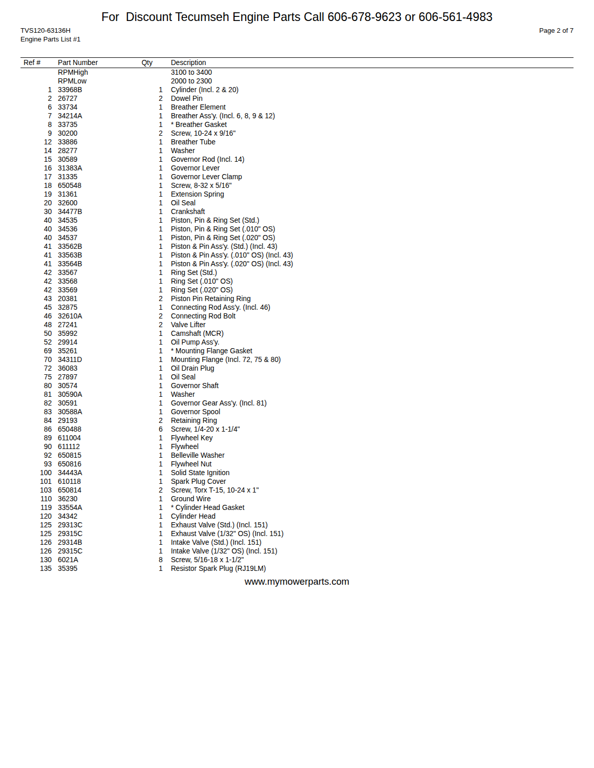For Discount Tecumseh Engine Parts Call 606-678-9623 or 606-561-4983
TVS120-63136H
Page 2 of 7
Engine Parts List #1
| Ref # | Part Number | Qty | Description |
| --- | --- | --- | --- |
| | RPMHigh | | 3100 to 3400 |
| | RPMLow | | 2000 to 2300 |
| 1 | 33968B | 1 | Cylinder (Incl. 2 & 20) |
| 2 | 26727 | 2 | Dowel Pin |
| 6 | 33734 | 1 | Breather Element |
| 7 | 34214A | 1 | Breather Ass'y. (Incl. 6, 8, 9 & 12) |
| 8 | 33735 | 1 | * Breather Gasket |
| 9 | 30200 | 2 | Screw, 10-24 x 9/16" |
| 12 | 33886 | 1 | Breather Tube |
| 14 | 28277 | 1 | Washer |
| 15 | 30589 | 1 | Governor Rod (Incl. 14) |
| 16 | 31383A | 1 | Governor Lever |
| 17 | 31335 | 1 | Governor Lever Clamp |
| 18 | 650548 | 1 | Screw, 8-32 x 5/16" |
| 19 | 31361 | 1 | Extension Spring |
| 20 | 32600 | 1 | Oil Seal |
| 30 | 34477B | 1 | Crankshaft |
| 40 | 34535 | 1 | Piston, Pin & Ring Set (Std.) |
| 40 | 34536 | 1 | Piston, Pin & Ring Set (.010" OS) |
| 40 | 34537 | 1 | Piston, Pin & Ring Set (.020" OS) |
| 41 | 33562B | 1 | Piston & Pin Ass'y. (Std.) (Incl. 43) |
| 41 | 33563B | 1 | Piston & Pin Ass'y. (.010" OS) (Incl. 43) |
| 41 | 33564B | 1 | Piston & Pin Ass'y. (.020" OS) (Incl. 43) |
| 42 | 33567 | 1 | Ring Set (Std.) |
| 42 | 33568 | 1 | Ring Set (.010" OS) |
| 42 | 33569 | 1 | Ring Set (.020" OS) |
| 43 | 20381 | 2 | Piston Pin Retaining Ring |
| 45 | 32875 | 1 | Connecting Rod Ass'y. (Incl. 46) |
| 46 | 32610A | 2 | Connecting Rod Bolt |
| 48 | 27241 | 2 | Valve Lifter |
| 50 | 35992 | 1 | Camshaft (MCR) |
| 52 | 29914 | 1 | Oil Pump Ass'y. |
| 69 | 35261 | 1 | * Mounting Flange Gasket |
| 70 | 34311D | 1 | Mounting Flange (Incl. 72, 75 & 80) |
| 72 | 36083 | 1 | Oil Drain Plug |
| 75 | 27897 | 1 | Oil Seal |
| 80 | 30574 | 1 | Governor Shaft |
| 81 | 30590A | 1 | Washer |
| 82 | 30591 | 1 | Governor Gear Ass'y. (Incl. 81) |
| 83 | 30588A | 1 | Governor Spool |
| 84 | 29193 | 2 | Retaining Ring |
| 86 | 650488 | 6 | Screw, 1/4-20 x 1-1/4" |
| 89 | 611004 | 1 | Flywheel Key |
| 90 | 611112 | 1 | Flywheel |
| 92 | 650815 | 1 | Belleville Washer |
| 93 | 650816 | 1 | Flywheel Nut |
| 100 | 34443A | 1 | Solid State Ignition |
| 101 | 610118 | 1 | Spark Plug Cover |
| 103 | 650814 | 2 | Screw, Torx T-15, 10-24 x 1" |
| 110 | 36230 | 1 | Ground Wire |
| 119 | 33554A | 1 | * Cylinder Head Gasket |
| 120 | 34342 | 1 | Cylinder Head |
| 125 | 29313C | 1 | Exhaust Valve (Std.) (Incl. 151) |
| 125 | 29315C | 1 | Exhaust Valve (1/32" OS) (Incl. 151) |
| 126 | 29314B | 1 | Intake Valve (Std.) (Incl. 151) |
| 126 | 29315C | 1 | Intake Valve (1/32" OS) (Incl. 151) |
| 130 | 6021A | 8 | Screw, 5/16-18 x 1-1/2" |
| 135 | 35395 | 1 | Resistor Spark Plug (RJ19LM) |
www.mymowerparts.com